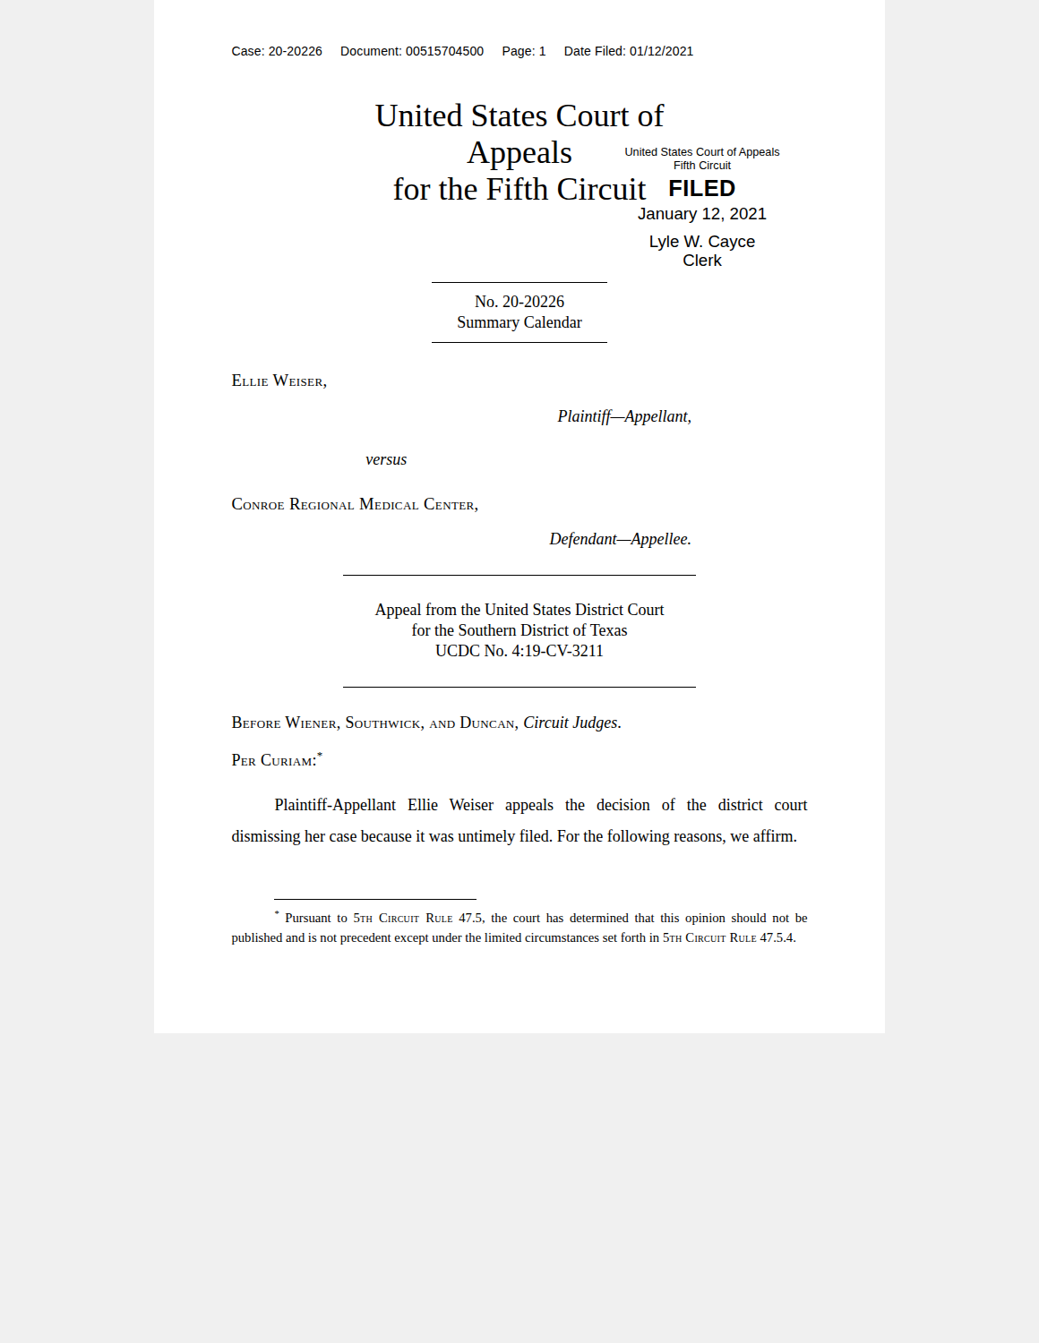Case: 20-20226 Document: 00515704500 Page: 1 Date Filed: 01/12/2021
United States Court of Appeals for the Fifth Circuit
United States Court of Appeals Fifth Circuit FILED January 12, 2021 Lyle W. Cayce Clerk
No. 20-20226
Summary Calendar
Ellie Weiser,
Plaintiff—Appellant,
versus
Conroe Regional Medical Center,
Defendant—Appellee.
Appeal from the United States District Court
for the Southern District of Texas
UCDC No. 4:19-CV-3211
Before Wiener, Southwick, and Duncan, Circuit Judges.
Per Curiam:*
Plaintiff-Appellant Ellie Weiser appeals the decision of the district court dismissing her case because it was untimely filed. For the following reasons, we affirm.
* Pursuant to 5th Circuit Rule 47.5, the court has determined that this opinion should not be published and is not precedent except under the limited circumstances set forth in 5th Circuit Rule 47.5.4.